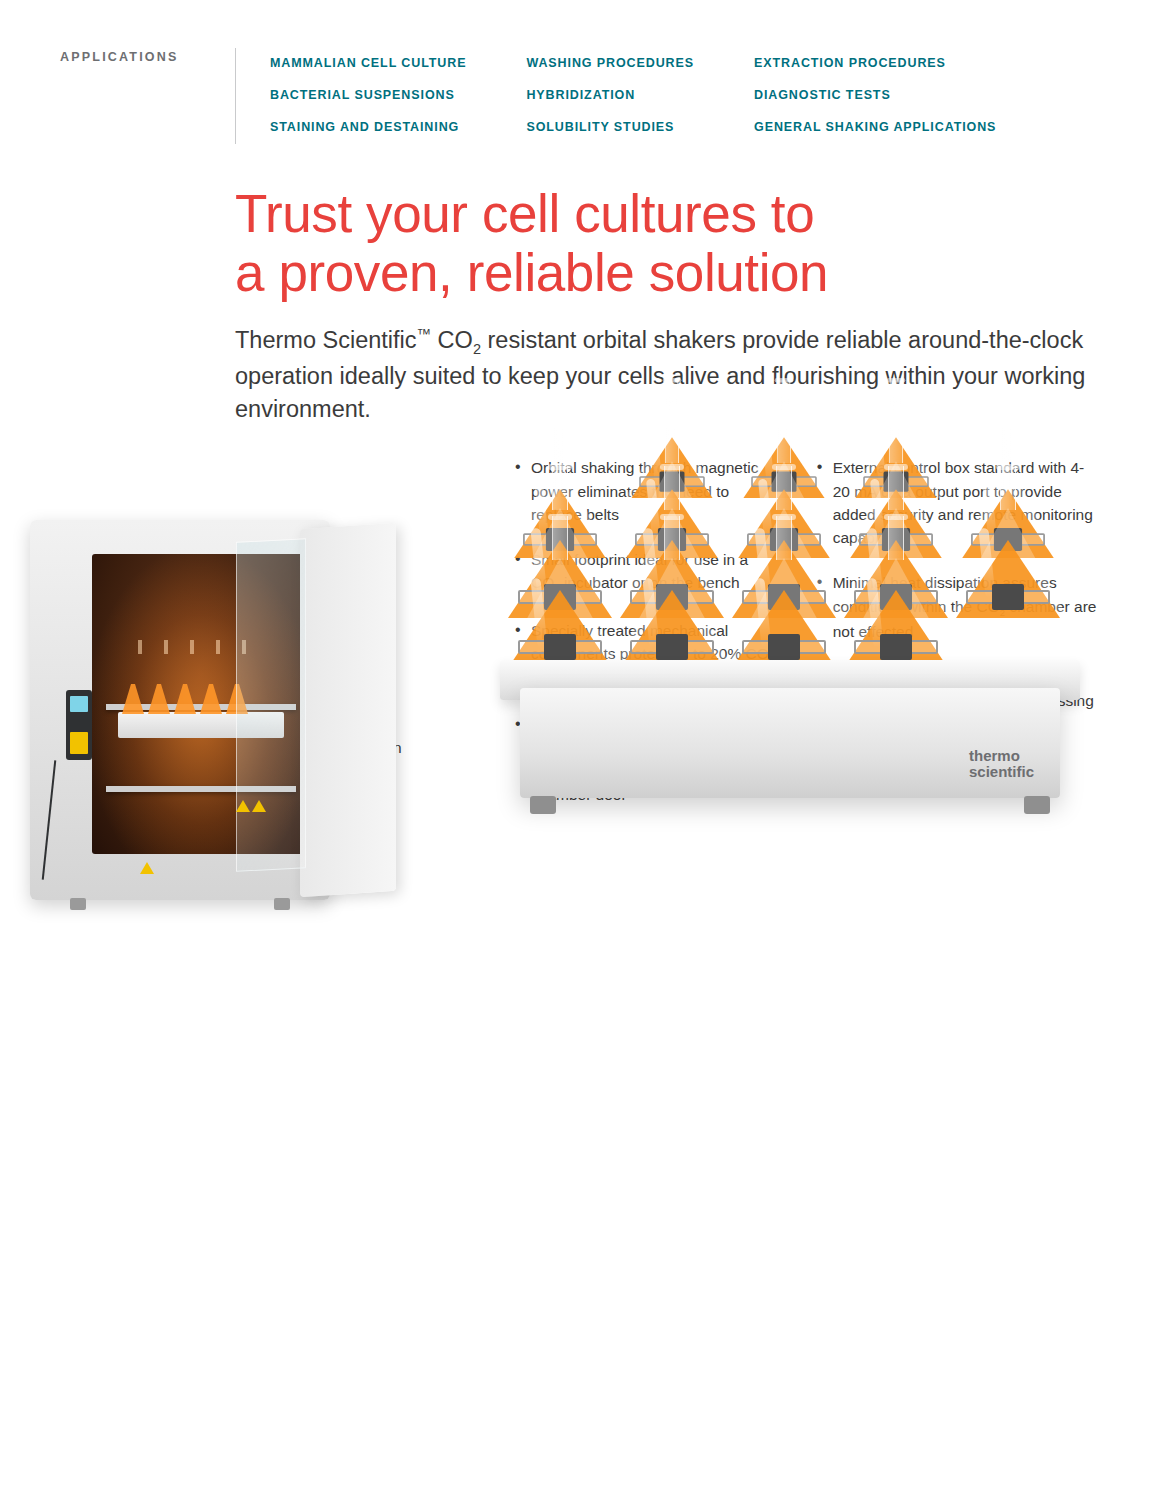APPLICATIONS
MAMMALIAN CELL CULTURE
BACTERIAL SUSPENSIONS
STAINING AND DESTAINING
WASHING PROCEDURES
HYBRIDIZATION
SOLUBILITY STUDIES
EXTRACTION PROCEDURES
DIAGNOSTIC TESTS
GENERAL SHAKING APPLICATIONS
Trust your cell cultures to
a proven, reliable solution
Thermo Scientific™ CO2 resistant orbital shakers provide reliable around-the-clock operation ideally suited to keep your cells alive and flourishing within your working environment.
Orbital shaking through magnetic power eliminates the need to replace belts
Small footprint ideal for use in a CO2 incubator or on the bench
Specially treated mechanical components protect up to 20% CO2 and 95% humidity conditions
Convenient external control box with LED display allows for easy adjustments without opening the chamber door
External control box standard with 4-20 mA data output port to provide added security and remote monitoring capability
Minimal heat dissipation assures conditions within the CO2 chamber are not effected
Stainless steel construction for protection from corrosive CO2 gassing conditions
An extensive selection of
accessories fits most applications
Choose the best orbit size for your application with 19 mm (3/4”) orbit for flasks and cell culture dishes or 3mm (1/8”) orbit for microplates and other small vessels
Large capacity 18x18” universal platform option available for high-throughput projects and to maximize incubator space
thermo scientific